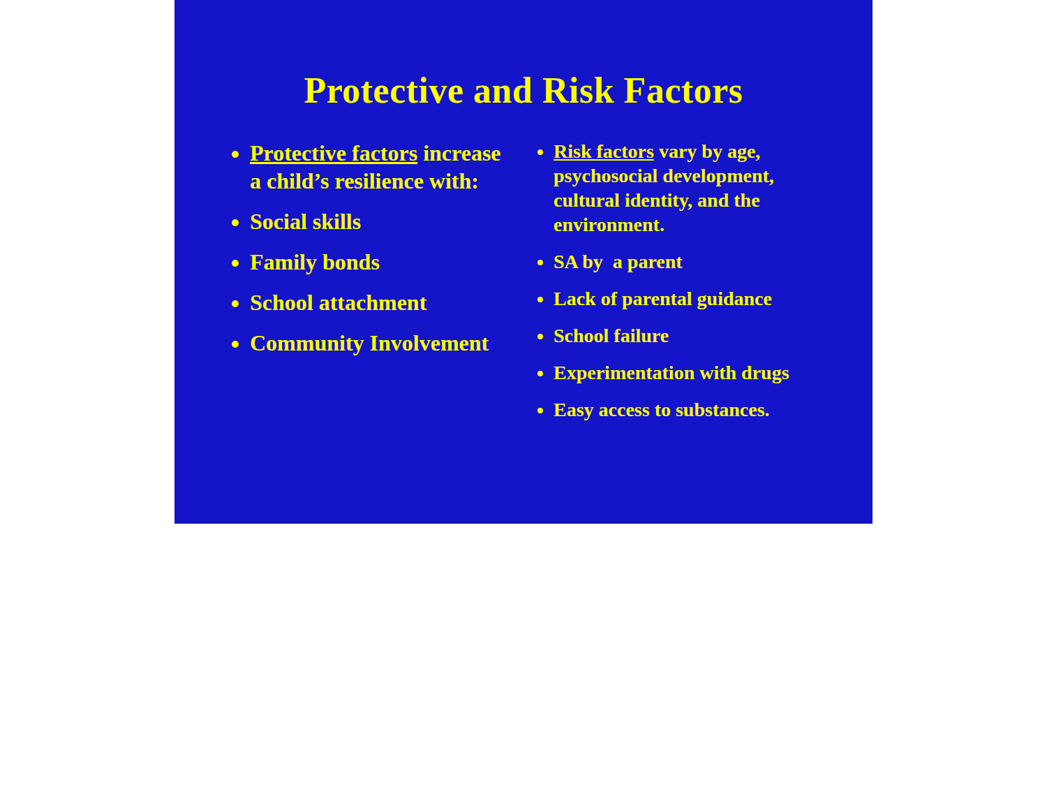Protective and Risk Factors
Protective factors increase a child’s resilience with:
Social skills
Family bonds
School attachment
Community Involvement
Risk factors vary by age, psychosocial development, cultural identity, and the environment.
SA by a parent
Lack of parental guidance
School failure
Experimentation with drugs
Easy access to substances.